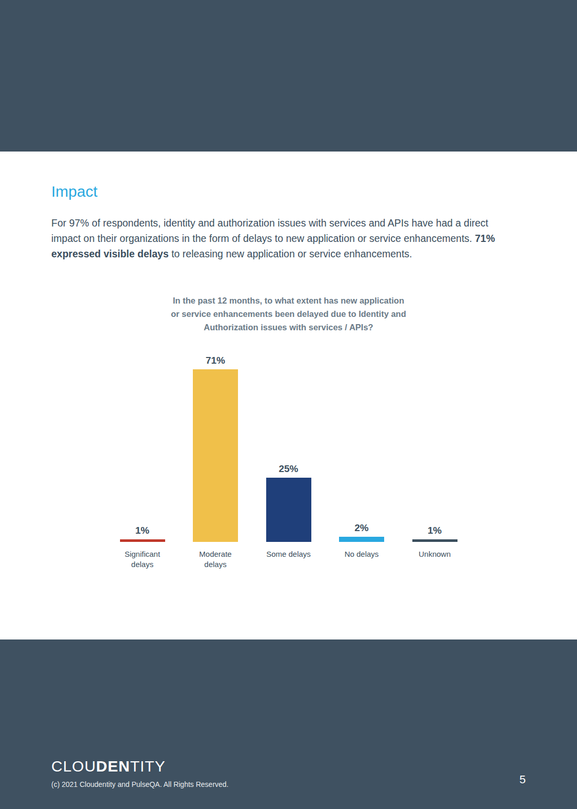Impact
For 97% of respondents, identity and authorization issues with services and APIs have had a direct impact on their organizations in the form of delays to new application or service enhancements. 71% expressed visible delays to releasing new application or service enhancements.
In the past 12 months, to what extent has new application
or service enhancements been delayed due to Identity and
Authorization issues with services / APIs?
1%
Significant
delays
71%
Moderate
delays
25%
Some delays
2%
No delays
1%
Unknown
CLOUDENTITY
(c) 2021 Cloudentity and PulseQA. All Rights Reserved.
5